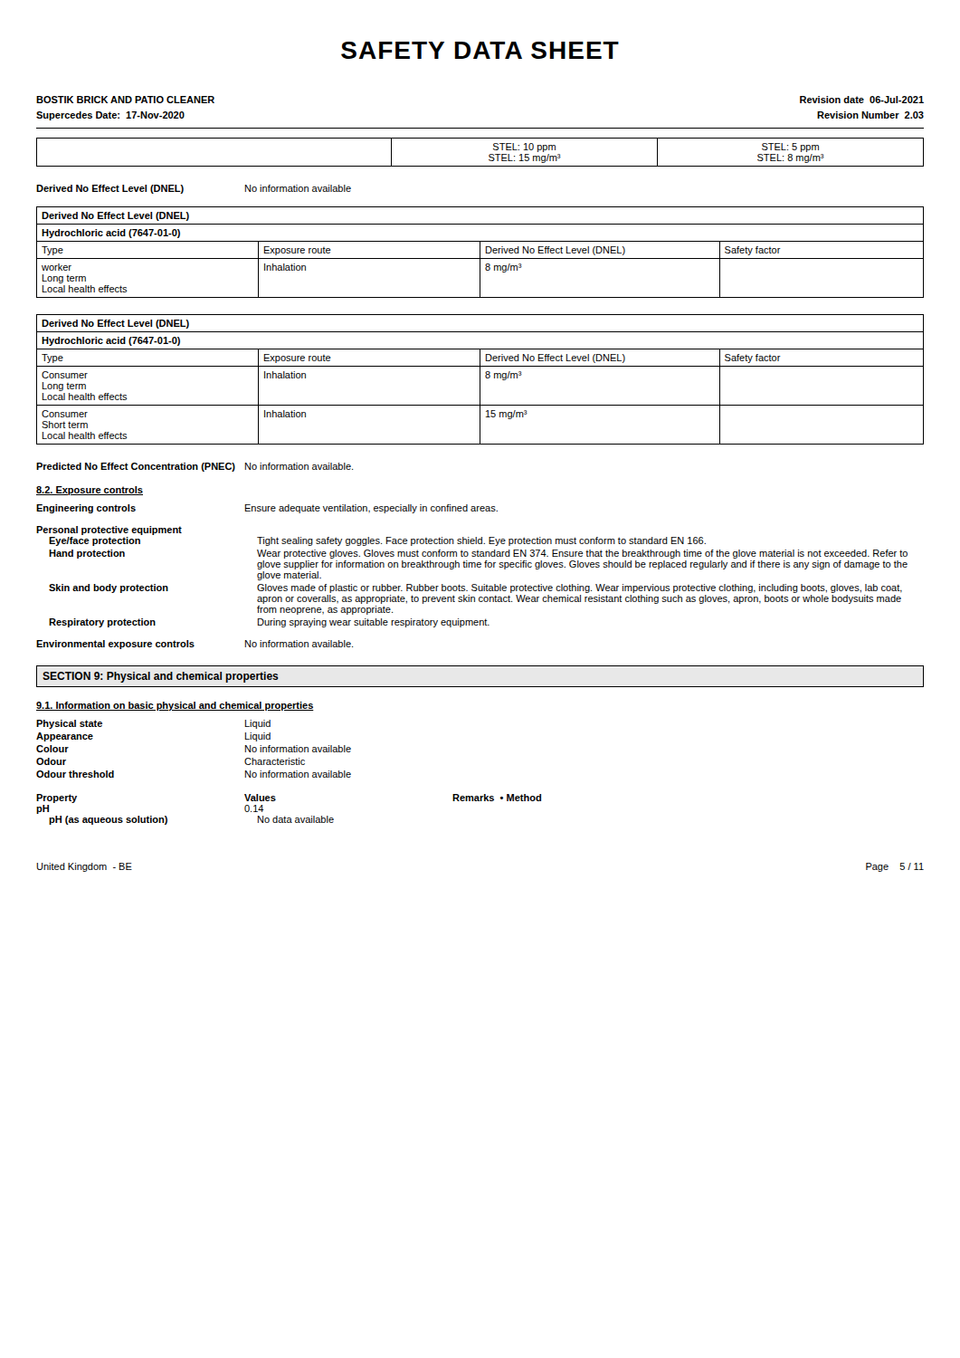SAFETY DATA SHEET
BOSTIK BRICK AND PATIO CLEANER
Supercedes Date: 17-Nov-2020
Revision date 06-Jul-2021
Revision Number 2.03
| | STEL: 10 ppm STEL: 15 mg/m³ | STEL: 5 ppm STEL: 8 mg/m³ |
Derived No Effect Level (DNEL)
No information available
| Derived No Effect Level (DNEL) |
| Hydrochloric acid (7647-01-0) |
| Type | Exposure route | Derived No Effect Level (DNEL) | Safety factor |
| worker Long term Local health effects | Inhalation | 8 mg/m³ | |
| Derived No Effect Level (DNEL) |
| Hydrochloric acid (7647-01-0) |
| Type | Exposure route | Derived No Effect Level (DNEL) | Safety factor |
| Consumer Long term Local health effects | Inhalation | 8 mg/m³ | |
| Consumer Short term Local health effects | Inhalation | 15 mg/m³ | |
Predicted No Effect Concentration (PNEC)
No information available.
8.2. Exposure controls
Engineering controls
Ensure adequate ventilation, especially in confined areas.
Personal protective equipment
Eye/face protection
Tight sealing safety goggles. Face protection shield. Eye protection must conform to standard EN 166.
Hand protection
Wear protective gloves. Gloves must conform to standard EN 374. Ensure that the breakthrough time of the glove material is not exceeded. Refer to glove supplier for information on breakthrough time for specific gloves. Gloves should be replaced regularly and if there is any sign of damage to the glove material.
Skin and body protection
Gloves made of plastic or rubber. Rubber boots. Suitable protective clothing. Wear impervious protective clothing, including boots, gloves, lab coat, apron or coveralls, as appropriate, to prevent skin contact. Wear chemical resistant clothing such as gloves, apron, boots or whole bodysuits made from neoprene, as appropriate.
Respiratory protection
During spraying wear suitable respiratory equipment.
Environmental exposure controls
No information available.
SECTION 9: Physical and chemical properties
9.1. Information on basic physical and chemical properties
Physical state
Liquid
Appearance
Liquid
Colour
No information available
Odour
Characteristic
Odour threshold
No information available
Property
Values
Remarks • Method
pH
0.14
pH (as aqueous solution)
No data available
United Kingdom - BE
Page 5 / 11